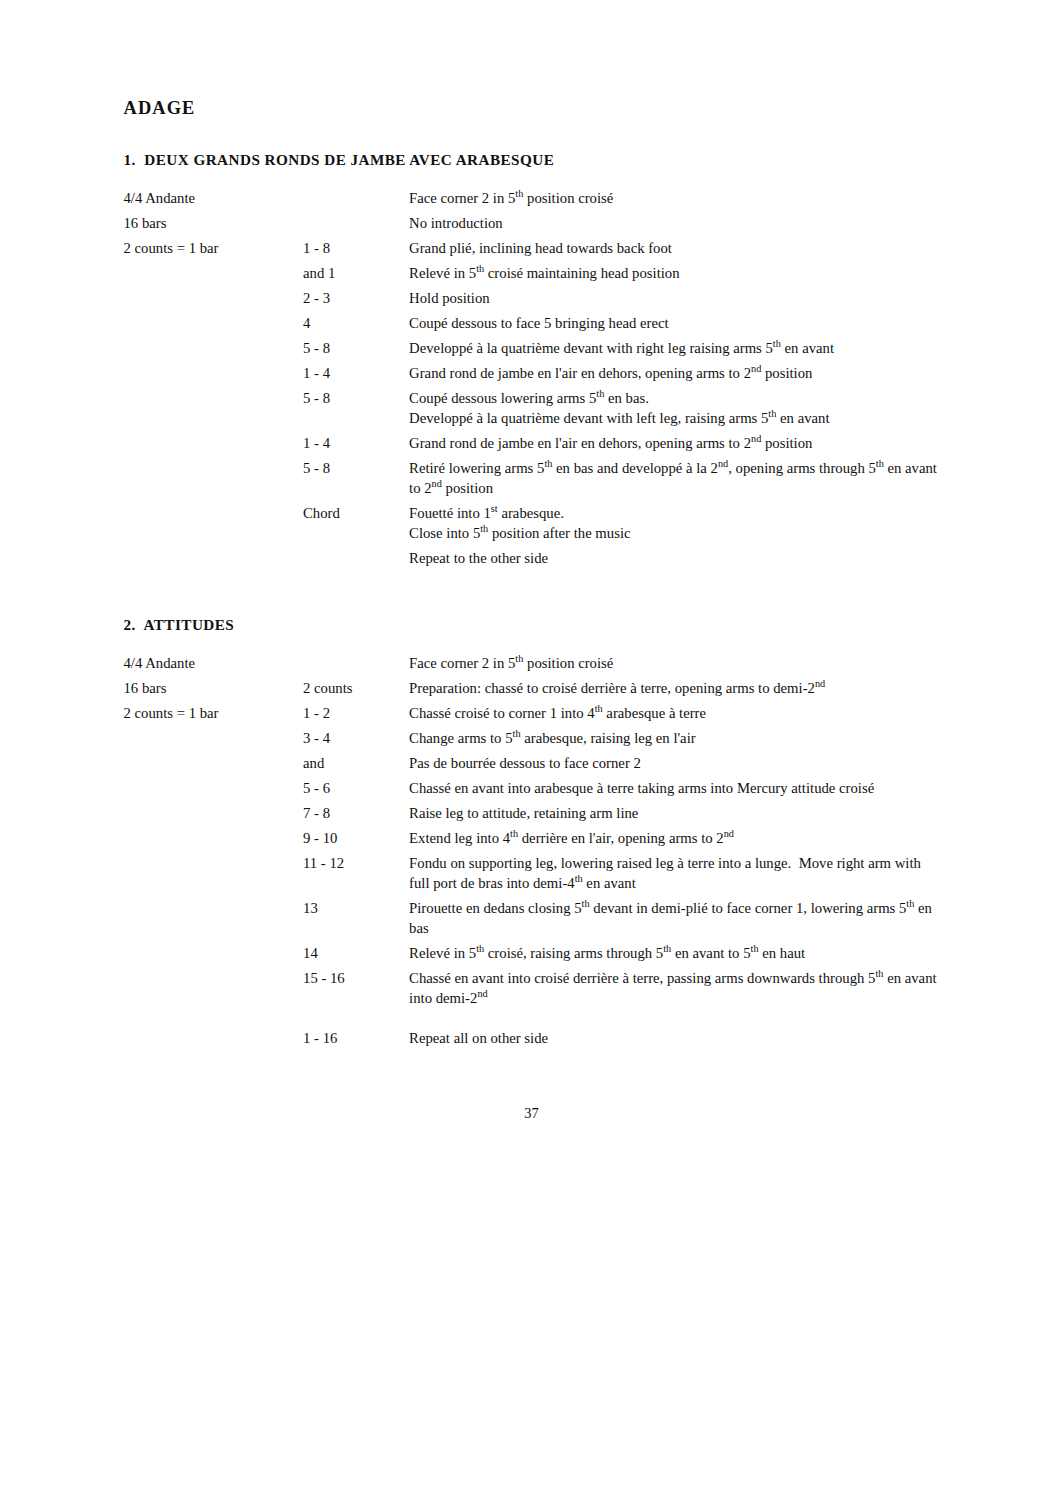ADAGE
1. DEUX GRANDS RONDS DE JAMBE AVEC ARABESQUE
| 4/4 Andante | | Face corner 2 in 5 th position croisé |
| 16 bars | | No introduction |
| 2 counts = 1 bar | 1 - 8 | Grand plié, inclining head towards back foot |
| | and 1 | Relevé in 5 th croisé maintaining head position |
| | 2 - 3 | Hold position |
| | 4 | Coupé dessous to face 5 bringing head erect |
| | 5 - 8 | Developpé à la quatrième devant with right leg raising arms 5 th en avant |
| | 1 - 4 | Grand rond de jambe en l'air en dehors, opening arms to 2 nd position |
| | 5 - 8 | Coupé dessous lowering arms 5 th en bas. Developpé à la quatrième devant with left leg, raising arms 5 th en avant |
| | 1 - 4 | Grand rond de jambe en l'air en dehors, opening arms to 2 nd position |
| | 5 - 8 | Retiré lowering arms 5 th en bas and developpé à la 2 nd , opening arms through 5 th en avant to 2 nd position |
| | Chord | Fouetté into 1 st arabesque. Close into 5 th position after the music |
| | | Repeat to the other side |
2. ATTITUDES
| 4/4 Andante | | Face corner 2 in 5 th position croisé |
| 16 bars | 2 counts | Preparation: chassé to croisé derrière à terre, opening arms to demi-2 nd |
| 2 counts = 1 bar | 1 - 2 | Chassé croisé to corner 1 into 4 th arabesque à terre |
| | 3 - 4 | Change arms to 5 th arabesque, raising leg en l'air |
| | and | Pas de bourrée dessous to face corner 2 |
| | 5 - 6 | Chassé en avant into arabesque à terre taking arms into Mercury attitude croisé |
| | 7 - 8 | Raise leg to attitude, retaining arm line |
| | 9 - 10 | Extend leg into 4 th derrière en l'air, opening arms to 2 nd |
| | 11 - 12 | Fondu on supporting leg, lowering raised leg à terre into a lunge. Move right arm with full port de bras into demi-4 th en avant |
| | 13 | Pirouette en dedans closing 5 th devant in demi-plié to face corner 1, lowering arms 5 th en bas |
| | 14 | Relevé in 5 th croisé, raising arms through 5 th en avant to 5 th en haut |
| | 15 - 16 | Chassé en avant into croisé derrière à terre, passing arms downwards through 5 th en avant into demi-2 nd |
| | 1 - 16 | Repeat all on other side |
37